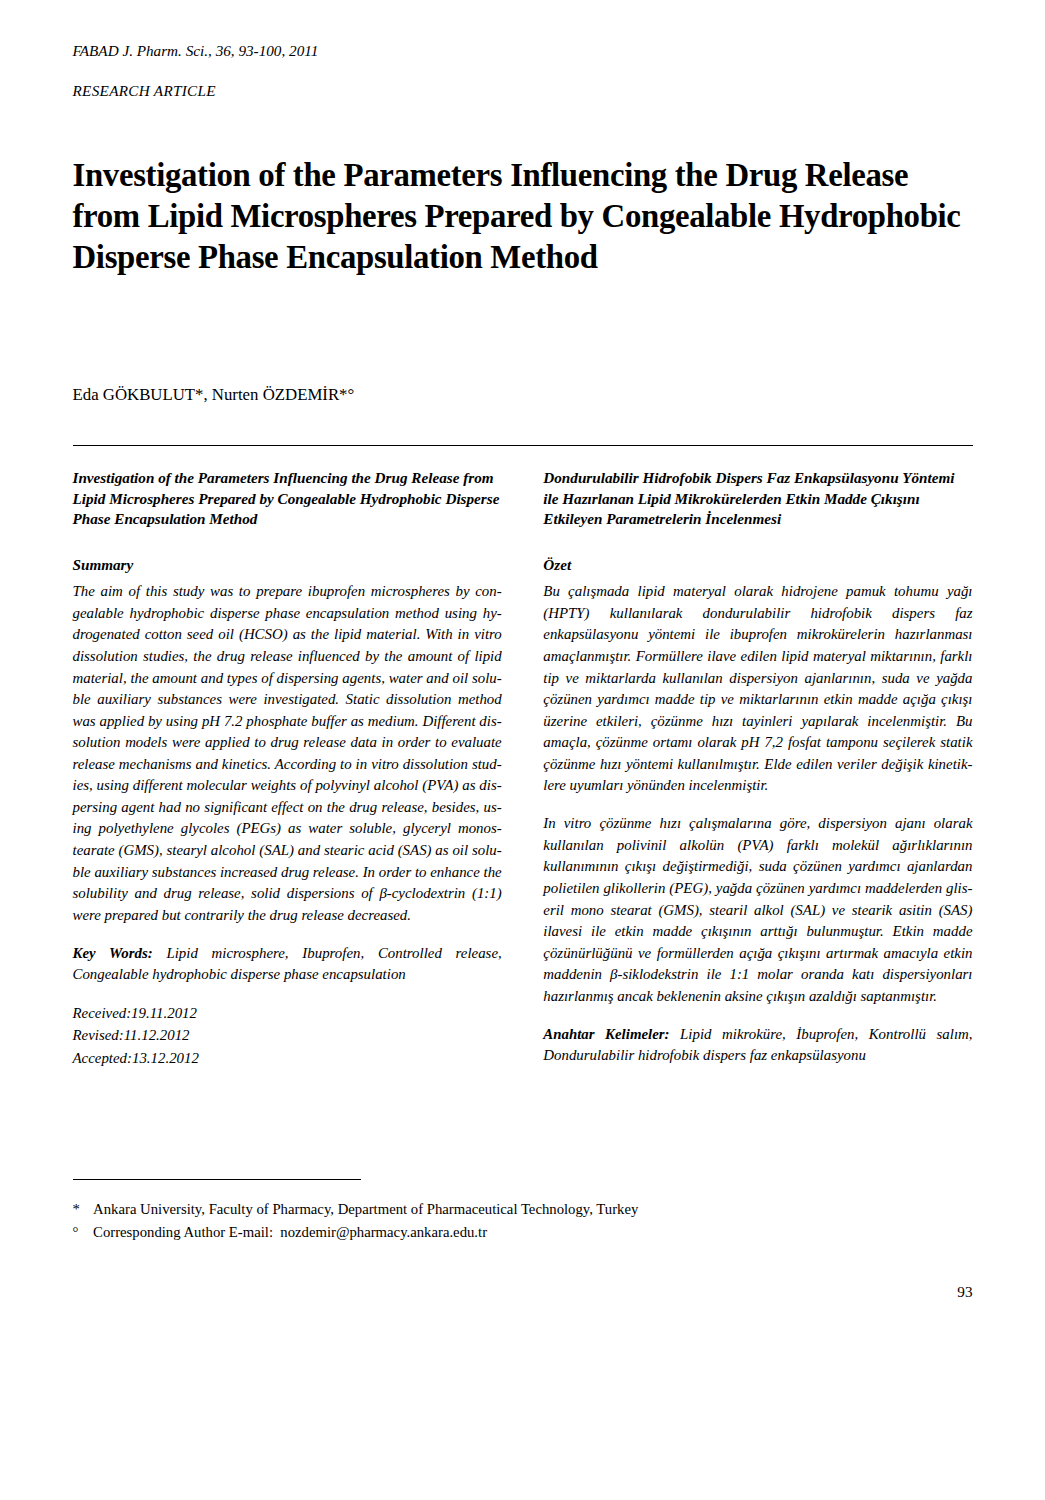FABAD J. Pharm. Sci., 36, 93-100, 2011
RESEARCH ARTICLE
Investigation of the Parameters Influencing the Drug Release from Lipid Microspheres Prepared by Congealable Hydrophobic Disperse Phase Encapsulation Method
Eda GÖKBULUT*, Nurten ÖZDEMİR*°
Investigation of the Parameters Influencing the Drug Release from Lipid Microspheres Prepared by Congealable Hydrophobic Disperse Phase Encapsulation Method
Summary
The aim of this study was to prepare ibuprofen microspheres by congealable hydrophobic disperse phase encapsulation method using hydrogenated cotton seed oil (HCSO) as the lipid material. With in vitro dissolution studies, the drug release influenced by the amount of lipid material, the amount and types of dispersing agents, water and oil soluble auxiliary substances were investigated. Static dissolution method was applied by using pH 7.2 phosphate buffer as medium. Different dissolution models were applied to drug release data in order to evaluate release mechanisms and kinetics. According to in vitro dissolution studies, using different molecular weights of polyvinyl alcohol (PVA) as dispersing agent had no significant effect on the drug release, besides, using polyethylene glycoles (PEGs) as water soluble, glyceryl monostearate (GMS), stearyl alcohol (SAL) and stearic acid (SAS) as oil soluble auxiliary substances increased drug release. In order to enhance the solubility and drug release, solid dispersions of β-cyclodextrin (1:1) were prepared but contrarily the drug release decreased.
Key Words: Lipid microsphere, Ibuprofen, Controlled release, Congealable hydrophobic disperse phase encapsulation
Received:19.11.2012
Revised:11.12.2012
Accepted:13.12.2012
Dondurulabilir Hidrofobik Dispers Faz Enkapsülasyonu Yöntemi ile Hazırlanan Lipid Mikrokürelerden Etkin Madde Çıkışını Etkileyen Parametrelerin İncelenmesi
Özet
Bu çalışmada lipid materyal olarak hidrojene pamuk tohumu yağı (HPTY) kullanılarak dondurulabilir hidrofobik dispers faz enkapsülasyonu yöntemi ile ibuprofen mikrokürelerin hazırlanması amaçlanmıştır. Formüllere ilave edilen lipid materyal miktarının, farklı tip ve miktarlarda kullanılan dispersiyon ajanlarının, suda ve yağda çözünen yardımcı madde tip ve miktarlarının etkin madde açığa çıkışı üzerine etkileri, çözünme hızı tayinleri yapılarak incelenmiştir. Bu amaçla, çözünme ortamı olarak pH 7,2 fosfat tamponu seçilerek statik çözünme hızı yöntemi kullanılmıştır. Elde edilen veriler değişik kinetiklere uyumları yönünden incelenmiştir.
In vitro çözünme hızı çalışmalarına göre, dispersiyon ajanı olarak kullanılan polivinil alkolün (PVA) farklı molekül ağırlıklarının kullanımının çıkışı değiştirmediği, suda çözünen yardımcı ajanlardan polietilen glikollerin (PEG), yağda çözünen yardımcı maddelerden gliseril mono stearat (GMS), stearil alkol (SAL) ve stearik asitin (SAS) ilavesi ile etkin madde çıkışının arttığı bulunmuştur. Etkin madde çözünürlüğünü ve formüllerden açığa çıkışını artırmak amacıyla etkin maddenin β-siklodekstrin ile 1:1 molar oranda katı dispersiyonları hazırlanmış ancak beklenenin aksine çıkışın azaldığı saptanmıştır.
Anahtar Kelimeler: Lipid mikroküre, İbuprofen, Kontrollü salım, Dondurulabilir hidrofobik dispers faz enkapsülasyonu
*Ankara University, Faculty of Pharmacy, Department of Pharmaceutical Technology, Turkey
°Corresponding Author E-mail: nozdemir@pharmacy.ankara.edu.tr
93